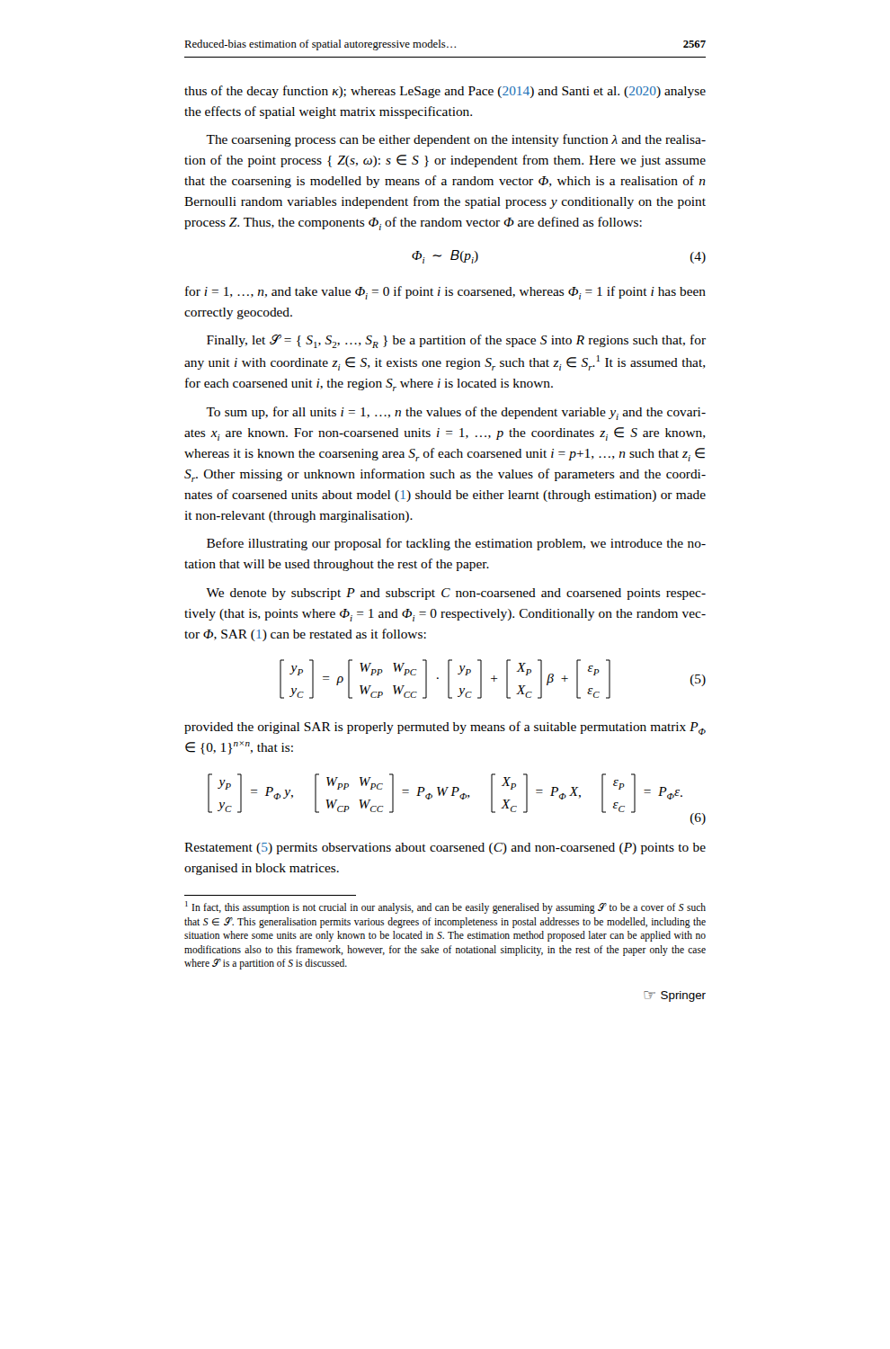Reduced-bias estimation of spatial autoregressive models… 2567
thus of the decay function κ); whereas LeSage and Pace (2014) and Santi et al. (2020) analyse the effects of spatial weight matrix misspecification.
The coarsening process can be either dependent on the intensity function λ and the realisation of the point process { Z(s, ω): s ∈ S } or independent from them. Here we just assume that the coarsening is modelled by means of a random vector Φ, which is a realisation of n Bernoulli random variables independent from the spatial process y conditionally on the point process Z. Thus, the components Φi of the random vector Φ are defined as follows:
Φi ∼ 𝐵(pi)
(4)
for i = 1, …, n, and take value Φi = 0 if point i is coarsened, whereas Φi = 1 if point i has been correctly geocoded.
Finally, let 𝒮 = { S1, S2, …, SR } be a partition of the space S into R regions such that, for any unit i with coordinate zi ∈ S, it exists one region Sr such that zi ∈ Sr.1 It is assumed that, for each coarsened unit i, the region Sr where i is located is known.
To sum up, for all units i = 1, …, n the values of the dependent variable yi and the covariates xi are known. For non-coarsened units i = 1, …, p the coordinates zi ∈ S are known, whereas it is known the coarsening area Sr of each coarsened unit i = p+1, …, n such that zi ∈ Sr. Other missing or unknown information such as the values of parameters and the coordinates of coarsened units about model (1) should be either learnt (through estimation) or made it non-relevant (through marginalisation).
Before illustrating our proposal for tackling the estimation problem, we introduce the notation that will be used throughout the rest of the paper.
We denote by subscript P and subscript C non-coarsened and coarsened points respectively (that is, points where Φi = 1 and Φi = 0 respectively). Conditionally on the random vector Φ, SAR (1) can be restated as it follows:
| y P |
| y C |
= ρ
| W PP | W PC |
| W CP | W CC |
·
| y P |
| y C |
+
| X P |
| X C |
β +
| ε P |
| ε C |
(5)
provided the original SAR is properly permuted by means of a suitable permutation matrix PΦ ∈ {0, 1}n×n, that is:
| y P |
| y C |
= PΦ y,
| W PP | W PC |
| W CP | W CC |
= PΦ W PΦ,
| X P |
| X C |
= PΦ X,
| ε P |
| ε C |
= PΦε.
(6)
Restatement (5) permits observations about coarsened (C) and non-coarsened (P) points to be organised in block matrices.
1 In fact, this assumption is not crucial in our analysis, and can be easily generalised by assuming 𝒮 to be a cover of S such that S ∈ 𝒮. This generalisation permits various degrees of incompleteness in postal addresses to be modelled, including the situation where some units are only known to be located in S. The estimation method proposed later can be applied with no modifications also to this framework, however, for the sake of notational simplicity, in the rest of the paper only the case where 𝒮 is a partition of S is discussed.
☞ Springer